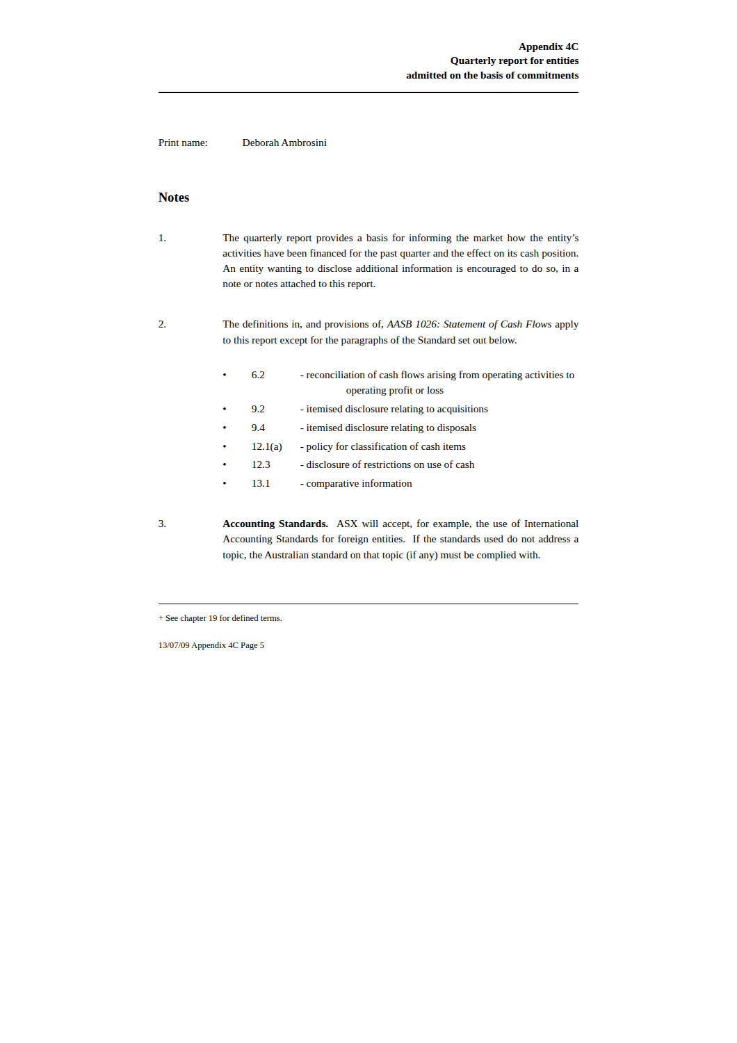Appendix 4C
Quarterly report for entities
admitted on the basis of commitments
Print name: Deborah Ambrosini
Notes
The quarterly report provides a basis for informing the market how the entity’s activities have been financed for the past quarter and the effect on its cash position. An entity wanting to disclose additional information is encouraged to do so, in a note or notes attached to this report.
The definitions in, and provisions of, AASB 1026: Statement of Cash Flows apply to this report except for the paragraphs of the Standard set out below.
6.2- reconciliation of cash flows arising from operating activities to operating profit or loss
9.2- itemised disclosure relating to acquisitions
9.4- itemised disclosure relating to disposals
12.1(a)- policy for classification of cash items
12.3- disclosure of restrictions on use of cash
13.1- comparative information
Accounting Standards. ASX will accept, for example, the use of International Accounting Standards for foreign entities. If the standards used do not address a topic, the Australian standard on that topic (if any) must be complied with.
+ See chapter 19 for defined terms.
13/07/09 Appendix 4C Page 5